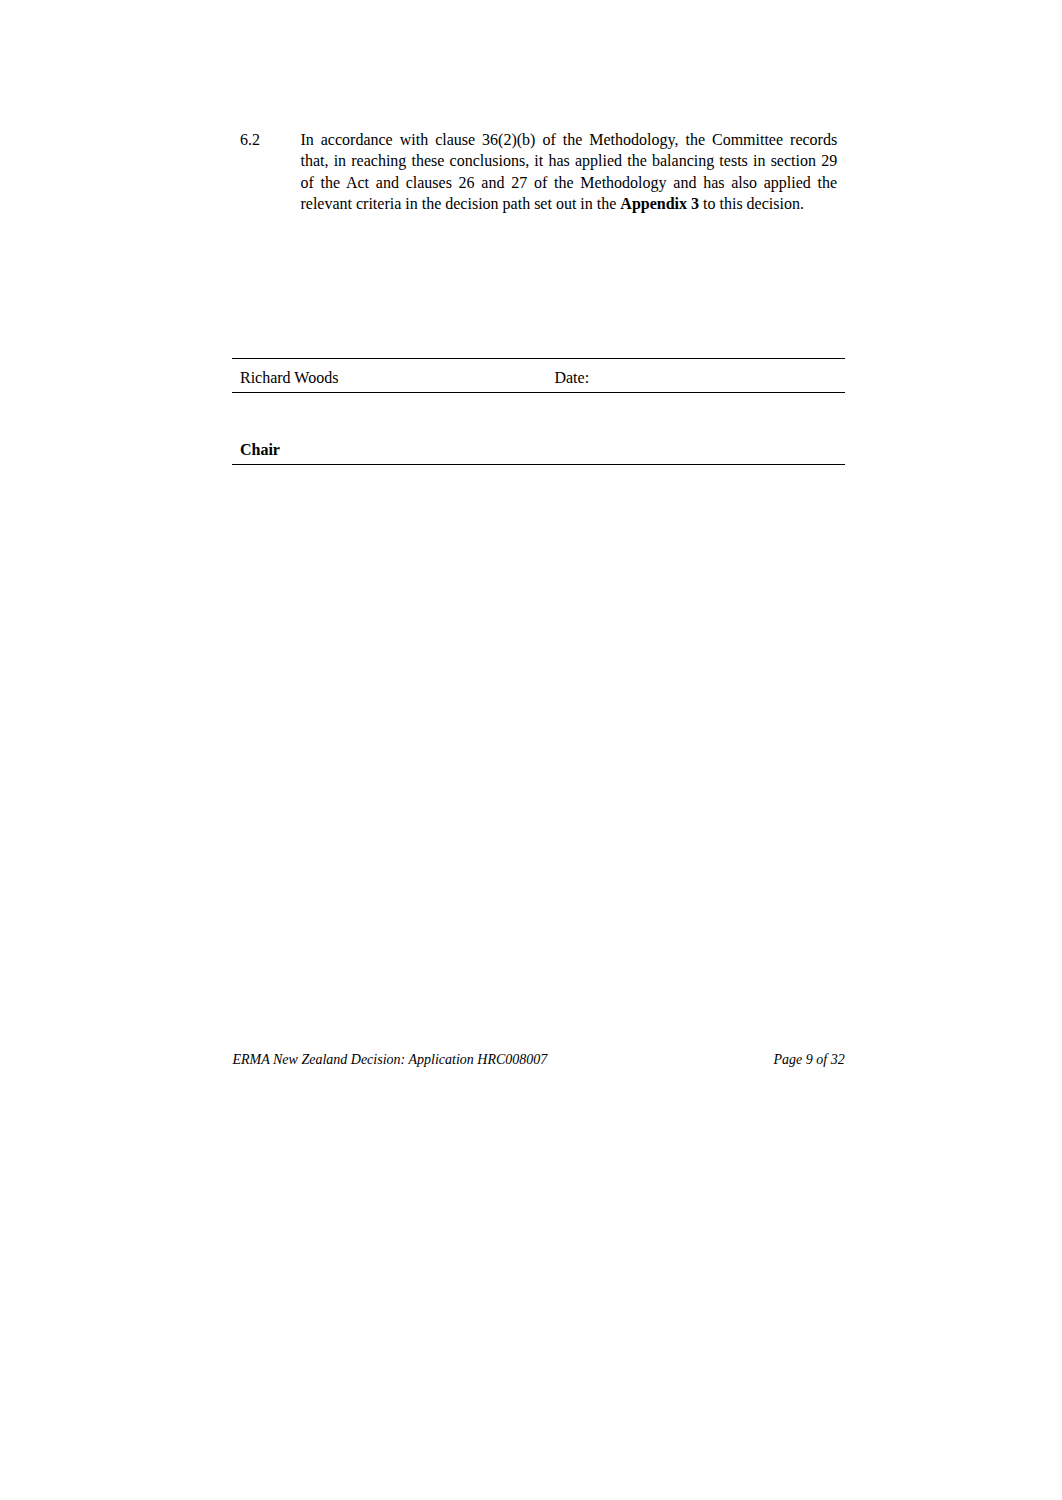6.2
In accordance with clause 36(2)(b) of the Methodology, the Committee records that, in reaching these conclusions, it has applied the balancing tests in section 29 of the Act and clauses 26 and 27 of the Methodology and has also applied the relevant criteria in the decision path set out in the Appendix 3 to this decision.
Richard Woods
Date:
Chair
ERMA New Zealand Decision: Application HRC008007
Page 9 of 32